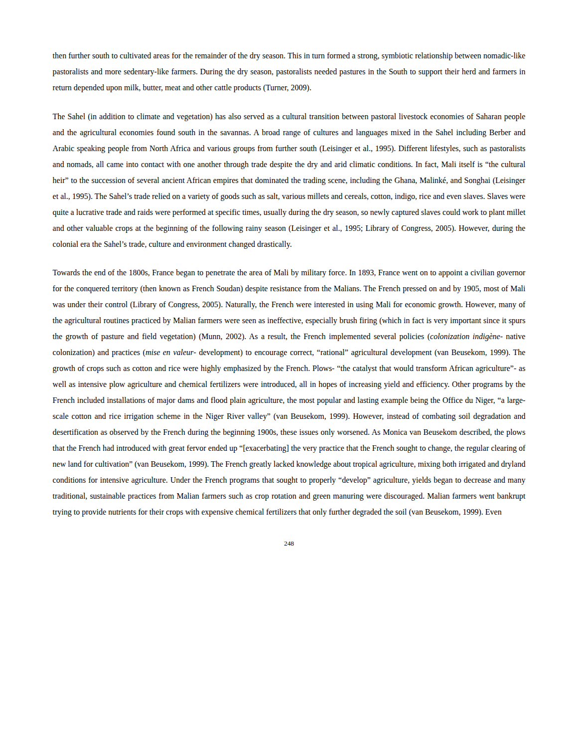then further south to cultivated areas for the remainder of the dry season. This in turn formed a strong, symbiotic relationship between nomadic-like pastoralists and more sedentary-like farmers. During the dry season, pastoralists needed pastures in the South to support their herd and farmers in return depended upon milk, butter, meat and other cattle products (Turner, 2009).
The Sahel (in addition to climate and vegetation) has also served as a cultural transition between pastoral livestock economies of Saharan people and the agricultural economies found south in the savannas. A broad range of cultures and languages mixed in the Sahel including Berber and Arabic speaking people from North Africa and various groups from further south (Leisinger et al., 1995). Different lifestyles, such as pastoralists and nomads, all came into contact with one another through trade despite the dry and arid climatic conditions. In fact, Mali itself is “the cultural heir” to the succession of several ancient African empires that dominated the trading scene, including the Ghana, Malinké, and Songhai (Leisinger et al., 1995). The Sahel’s trade relied on a variety of goods such as salt, various millets and cereals, cotton, indigo, rice and even slaves. Slaves were quite a lucrative trade and raids were performed at specific times, usually during the dry season, so newly captured slaves could work to plant millet and other valuable crops at the beginning of the following rainy season (Leisinger et al., 1995; Library of Congress, 2005). However, during the colonial era the Sahel’s trade, culture and environment changed drastically.
Towards the end of the 1800s, France began to penetrate the area of Mali by military force. In 1893, France went on to appoint a civilian governor for the conquered territory (then known as French Soudan) despite resistance from the Malians. The French pressed on and by 1905, most of Mali was under their control (Library of Congress, 2005). Naturally, the French were interested in using Mali for economic growth. However, many of the agricultural routines practiced by Malian farmers were seen as ineffective, especially brush firing (which in fact is very important since it spurs the growth of pasture and field vegetation) (Munn, 2002). As a result, the French implemented several policies (colonization indigène- native colonization) and practices (mise en valeur- development) to encourage correct, “rational” agricultural development (van Beusekom, 1999). The growth of crops such as cotton and rice were highly emphasized by the French. Plows- “the catalyst that would transform African agriculture”- as well as intensive plow agriculture and chemical fertilizers were introduced, all in hopes of increasing yield and efficiency. Other programs by the French included installations of major dams and flood plain agriculture, the most popular and lasting example being the Office du Niger, “a large-scale cotton and rice irrigation scheme in the Niger River valley” (van Beusekom, 1999). However, instead of combating soil degradation and desertification as observed by the French during the beginning 1900s, these issues only worsened. As Monica van Beusekom described, the plows that the French had introduced with great fervor ended up “[exacerbating] the very practice that the French sought to change, the regular clearing of new land for cultivation” (van Beusekom, 1999). The French greatly lacked knowledge about tropical agriculture, mixing both irrigated and dryland conditions for intensive agriculture. Under the French programs that sought to properly “develop” agriculture, yields began to decrease and many traditional, sustainable practices from Malian farmers such as crop rotation and green manuring were discouraged. Malian farmers went bankrupt trying to provide nutrients for their crops with expensive chemical fertilizers that only further degraded the soil (van Beusekom, 1999). Even
248